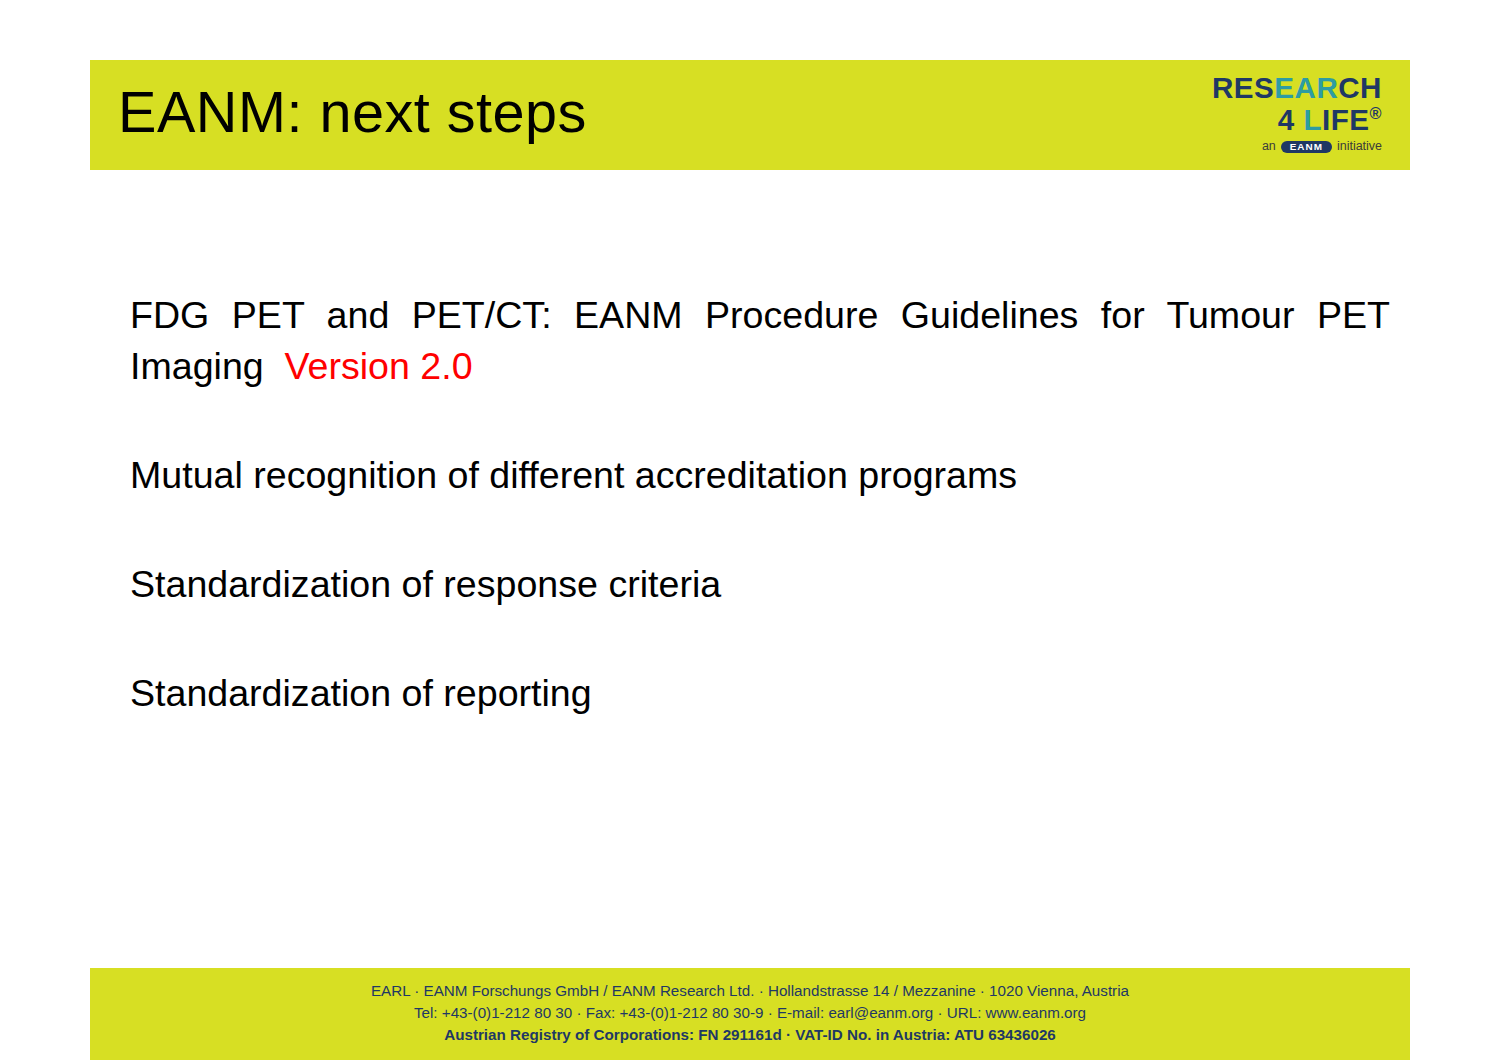EANM: next steps
RESEARCH
4 LIFE®
an EANM initiative
FDG PET and PET/CT: EANM Procedure Guidelines for Tumour PET Imaging Version 2.0
Mutual recognition of different accreditation programs
Standardization of response criteria
Standardization of reporting
EARL · EANM Forschungs GmbH / EANM Research Ltd. · Hollandstrasse 14 / Mezzanine · 1020 Vienna, Austria Tel: +43-(0)1-212 80 30 · Fax: +43-(0)1-212 80 30-9 · E-mail: earl@eanm.org · URL: www.eanm.org Austrian Registry of Corporations: FN 291161d · VAT-ID No. in Austria: ATU 63436026